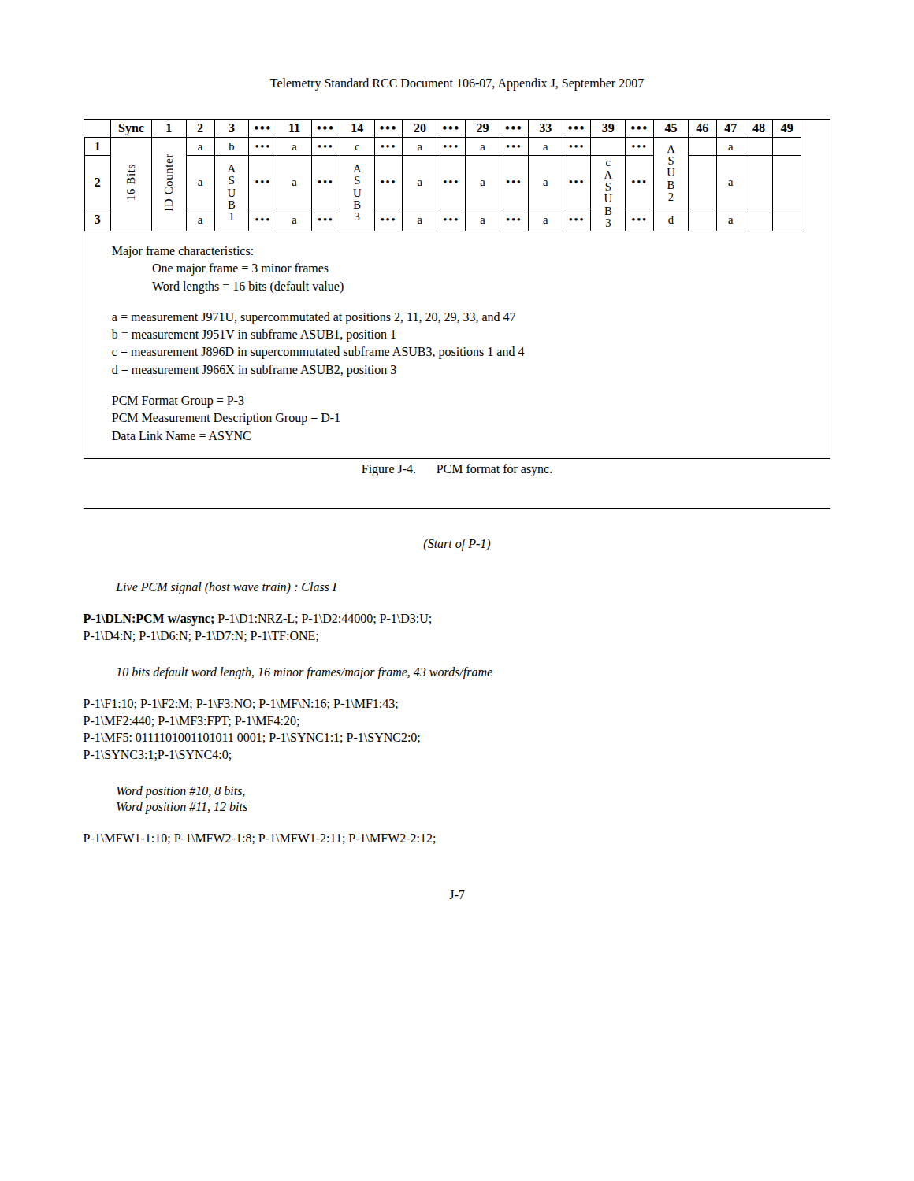Telemetry Standard RCC Document 106-07, Appendix J, September 2007
| | Sync | 1 | 2 | 3 | ••• | 11 | ••• | 14 | ••• | 20 | ••• | 29 | ••• | 33 | ••• | 39 | ••• | 45 | 46 | 47 | 48 | 49 |
| --- | --- | --- | --- | --- | --- | --- | --- | --- | --- | --- | --- | --- | --- | --- | --- | --- | --- | --- | --- | --- | --- | --- |
| 1 | 16 Bits | ID Counter | a | b | ••• | a | ••• | c | ••• | a | ••• | a | ••• | a | ••• | | ••• | A S U B 2 | | a | | |
| 2 | a | A S U B 1 | ••• | a | ••• | A S U B 3 | ••• | a | ••• | a | ••• | a | ••• | c A S U B 3 | ••• | | a | | |
| 3 | a | ••• | a | ••• | ••• | a | ••• | a | ••• | a | ••• | ••• | d | | a | | |
Major frame characteristics:
One major frame = 3 minor frames
Word lengths = 16 bits (default value)
a = measurement J971U, supercommutated at positions 2, 11, 20, 29, 33, and 47
b = measurement J951V in subframe ASUB1, position 1
c = measurement J896D in supercommutated subframe ASUB3, positions 1 and 4
d = measurement J966X in subframe ASUB2, position 3
PCM Format Group = P-3
PCM Measurement Description Group = D-1
Data Link Name = ASYNC
Figure J-4. PCM format for async.
(Start of P-1)
Live PCM signal (host wave train) : Class I
P-1\DLN:PCM w/async; P-1\D1:NRZ-L; P-1\D2:44000; P-1\D3:U;
P-1\D4:N; P-1\D6:N; P-1\D7:N; P-1\TF:ONE;
10 bits default word length, 16 minor frames/major frame, 43 words/frame
P-1\F1:10; P-1\F2:M; P-1\F3:NO; P-1\MF\N:16; P-1\MF1:43;
P-1\MF2:440; P-1\MF3:FPT; P-1\MF4:20;
P-1\MF5: 0111101001101011 0001; P-1\SYNC1:1; P-1\SYNC2:0;
P-1\SYNC3:1;P-1\SYNC4:0;
Word position #10, 8 bits,
Word position #11, 12 bits
P-1\MFW1-1:10; P-1\MFW2-1:8; P-1\MFW1-2:11; P-1\MFW2-2:12;
J-7